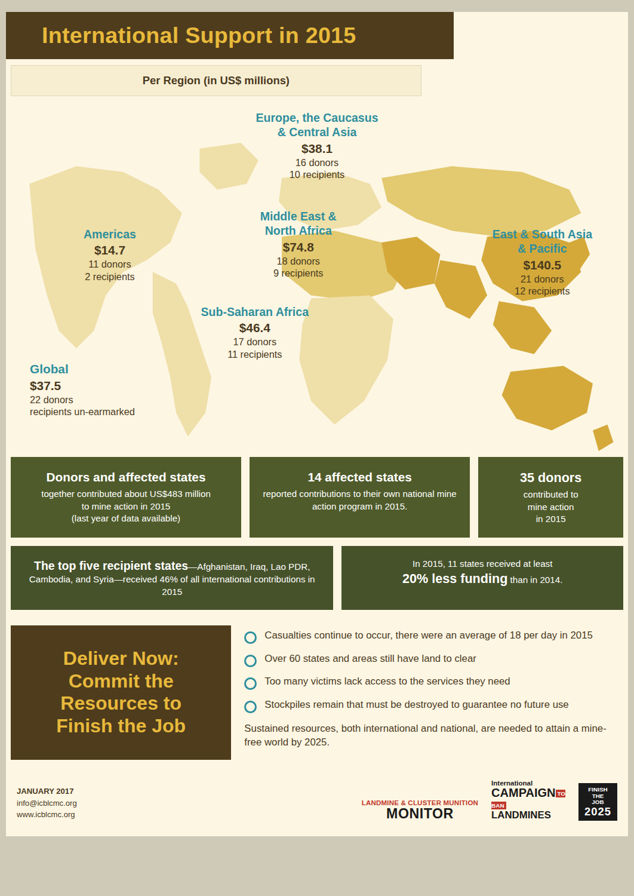International Support in 2015
Per Region (in US$ millions)
Stylized world map
Europe, the Caucasus
& Central Asia $38.1 16 donors 10 recipients
Americas $14.7 11 donors 2 recipients
Middle East &
North Africa $74.8 18 donors 9 recipients
East & South Asia
& Pacific $140.5 21 donors 12 recipients
Sub-Saharan Africa $46.4 17 donors 11 recipients
Global $37.5 22 donors recipients un-earmarked
Donors and affected states together contributed about US$483 million
to mine action in 2015
(last year of data available)
14 affected states reported contributions to their own national mine action program in 2015.
35 donors contributed to
mine action
in 2015
The top five recipient states—Afghanistan, Iraq, Lao PDR, Cambodia, and Syria—received 46% of all international contributions in 2015
In 2015, 11 states received at least
20% less funding than in 2014.
Deliver Now:
Commit the
Resources to
Finish the Job
Casualties continue to occur, there were an average of 18 per day in 2015
Over 60 states and areas still have land to clear
Too many victims lack access to the services they need
Stockpiles remain that must be destroyed to guarantee no future use
Sustained resources, both international and national, are needed to attain a mine-free world by 2025.
JANUARY 2017
info@icblcmc.org
www.icblcmc.org
LANDMINE & CLUSTER MUNITION MONITOR
International CAMPAIGNTO
BAN LANDMINES
FINISH THE JOB 2025